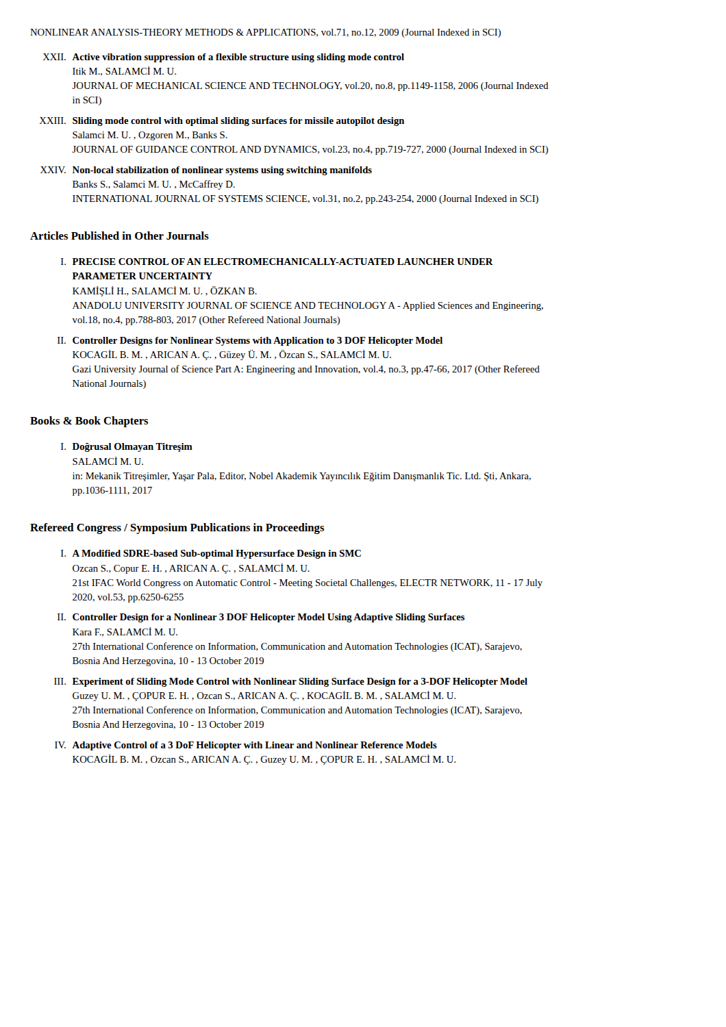NONLINEAR ANALYSIS-THEORY METHODS & APPLICATIONS, vol.71, no.12, 2009 (Journal Indexed in SCI)
XXII. Active vibration suppression of a flexible structure using sliding mode control
Itik M., SALAMCİ M. U.
JOURNAL OF MECHANICAL SCIENCE AND TECHNOLOGY, vol.20, no.8, pp.1149-1158, 2006 (Journal Indexed in SCI)
XXIII. Sliding mode control with optimal sliding surfaces for missile autopilot design
Salamci M. U. , Ozgoren M., Banks S.
JOURNAL OF GUIDANCE CONTROL AND DYNAMICS, vol.23, no.4, pp.719-727, 2000 (Journal Indexed in SCI)
XXIV. Non-local stabilization of nonlinear systems using switching manifolds
Banks S., Salamci M. U. , McCaffrey D.
INTERNATIONAL JOURNAL OF SYSTEMS SCIENCE, vol.31, no.2, pp.243-254, 2000 (Journal Indexed in SCI)
Articles Published in Other Journals
I. PRECISE CONTROL OF AN ELECTROMECHANICALLY-ACTUATED LAUNCHER UNDER PARAMETER UNCERTAINTY
KAMİŞLİ H., SALAMCİ M. U. , ÖZKAN B.
ANADOLU UNIVERSITY JOURNAL OF SCIENCE AND TECHNOLOGY A - Applied Sciences and Engineering, vol.18, no.4, pp.788-803, 2017 (Other Refereed National Journals)
II. Controller Designs for Nonlinear Systems with Application to 3 DOF Helicopter Model
KOCAGİL B. M. , ARICAN A. Ç. , Güzey Ü. M. , Özcan S., SALAMCİ M. U.
Gazi University Journal of Science Part A: Engineering and Innovation, vol.4, no.3, pp.47-66, 2017 (Other Refereed National Journals)
Books & Book Chapters
I. Doğrusal Olmayan Titreşim
SALAMCİ M. U.
in: Mekanik Titreşimler, Yaşar Pala, Editor, Nobel Akademik Yayıncılık Eğitim Danışmanlık Tic. Ltd. Şti, Ankara, pp.1036-1111, 2017
Refereed Congress / Symposium Publications in Proceedings
I. A Modified SDRE-based Sub-optimal Hypersurface Design in SMC
Ozcan S., Copur E. H. , ARICAN A. Ç. , SALAMCİ M. U.
21st IFAC World Congress on Automatic Control - Meeting Societal Challenges, ELECTR NETWORK, 11 - 17 July 2020, vol.53, pp.6250-6255
II. Controller Design for a Nonlinear 3 DOF Helicopter Model Using Adaptive Sliding Surfaces
Kara F., SALAMCİ M. U.
27th International Conference on Information, Communication and Automation Technologies (ICAT), Sarajevo, Bosnia And Herzegovina, 10 - 13 October 2019
III. Experiment of Sliding Mode Control with Nonlinear Sliding Surface Design for a 3-DOF Helicopter Model
Guzey U. M. , ÇOPUR E. H. , Ozcan S., ARICAN A. Ç. , KOCAGİL B. M. , SALAMCİ M. U.
27th International Conference on Information, Communication and Automation Technologies (ICAT), Sarajevo, Bosnia And Herzegovina, 10 - 13 October 2019
IV. Adaptive Control of a 3 DoF Helicopter with Linear and Nonlinear Reference Models
KOCAGİL B. M. , Ozcan S., ARICAN A. Ç. , Guzey U. M. , ÇOPUR E. H. , SALAMCİ M. U.